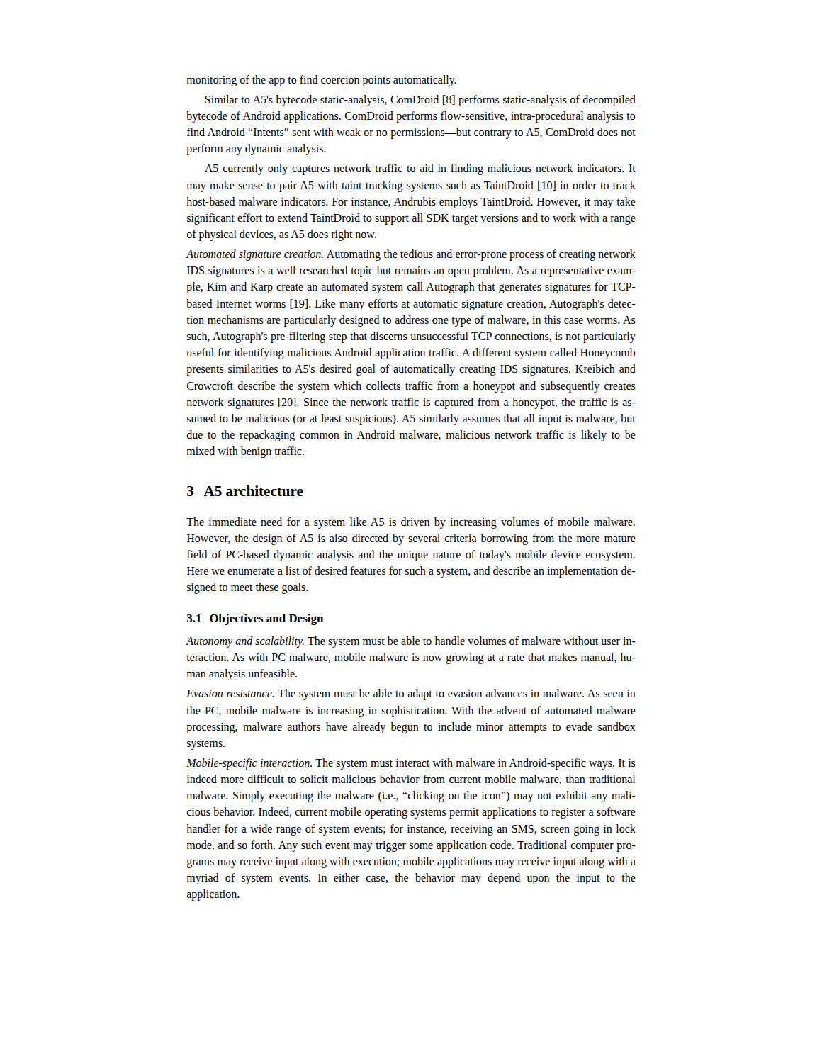monitoring of the app to find coercion points automatically.
Similar to A5's bytecode static-analysis, ComDroid [8] performs static-analysis of decompiled bytecode of Android applications. ComDroid performs flow-sensitive, intra-procedural analysis to find Android “Intents” sent with weak or no permissions—but contrary to A5, ComDroid does not perform any dynamic analysis.
A5 currently only captures network traffic to aid in finding malicious network indicators. It may make sense to pair A5 with taint tracking systems such as TaintDroid [10] in order to track host-based malware indicators. For instance, Andrubis employs TaintDroid. However, it may take significant effort to extend TaintDroid to support all SDK target versions and to work with a range of physical devices, as A5 does right now.
Automated signature creation. Automating the tedious and error-prone process of creating network IDS signatures is a well researched topic but remains an open problem. As a representative example, Kim and Karp create an automated system call Autograph that generates signatures for TCP-based Internet worms [19]. Like many efforts at automatic signature creation, Autograph's detection mechanisms are particularly designed to address one type of malware, in this case worms. As such, Autograph's pre-filtering step that discerns unsuccessful TCP connections, is not particularly useful for identifying malicious Android application traffic. A different system called Honeycomb presents similarities to A5's desired goal of automatically creating IDS signatures. Kreibich and Crowcroft describe the system which collects traffic from a honeypot and subsequently creates network signatures [20]. Since the network traffic is captured from a honeypot, the traffic is assumed to be malicious (or at least suspicious). A5 similarly assumes that all input is malware, but due to the repackaging common in Android malware, malicious network traffic is likely to be mixed with benign traffic.
3 A5 architecture
The immediate need for a system like A5 is driven by increasing volumes of mobile malware. However, the design of A5 is also directed by several criteria borrowing from the more mature field of PC-based dynamic analysis and the unique nature of today's mobile device ecosystem. Here we enumerate a list of desired features for such a system, and describe an implementation designed to meet these goals.
3.1 Objectives and Design
Autonomy and scalability. The system must be able to handle volumes of malware without user interaction. As with PC malware, mobile malware is now growing at a rate that makes manual, human analysis unfeasible.
Evasion resistance. The system must be able to adapt to evasion advances in malware. As seen in the PC, mobile malware is increasing in sophistication. With the advent of automated malware processing, malware authors have already begun to include minor attempts to evade sandbox systems.
Mobile-specific interaction. The system must interact with malware in Android-specific ways. It is indeed more difficult to solicit malicious behavior from current mobile malware, than traditional malware. Simply executing the malware (i.e., “clicking on the icon”) may not exhibit any malicious behavior. Indeed, current mobile operating systems permit applications to register a software handler for a wide range of system events; for instance, receiving an SMS, screen going in lock mode, and so forth. Any such event may trigger some application code. Traditional computer programs may receive input along with execution; mobile applications may receive input along with a myriad of system events. In either case, the behavior may depend upon the input to the application.